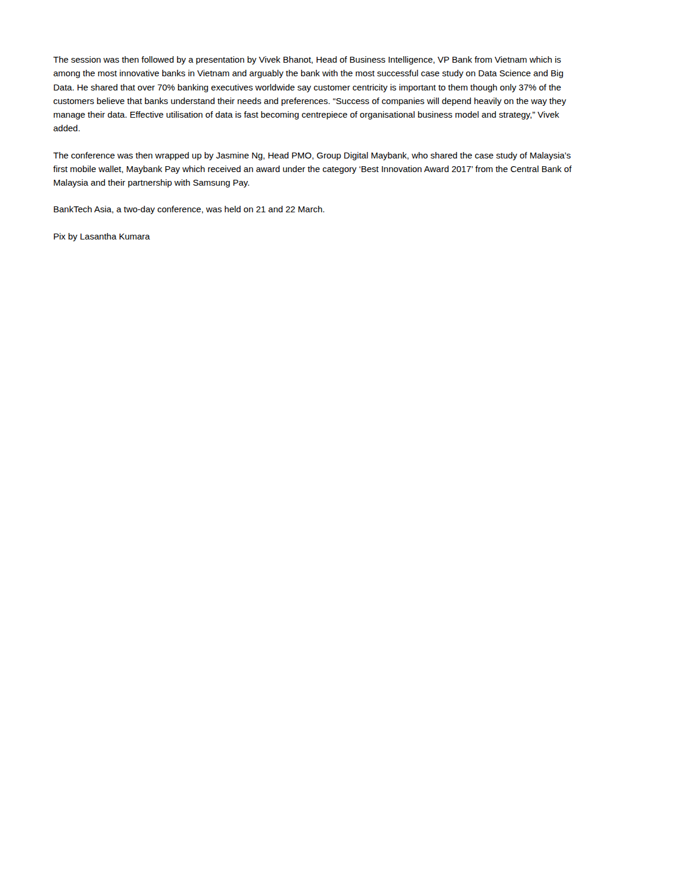The session was then followed by a presentation by Vivek Bhanot, Head of Business Intelligence, VP Bank from Vietnam which is among the most innovative banks in Vietnam and arguably the bank with the most successful case study on Data Science and Big Data. He shared that over 70% banking executives worldwide say customer centricity is important to them though only 37% of the customers believe that banks understand their needs and preferences. “Success of companies will depend heavily on the way they manage their data. Effective utilisation of data is fast becoming centrepiece of organisational business model and strategy,” Vivek added.
The conference was then wrapped up by Jasmine Ng, Head PMO, Group Digital Maybank, who shared the case study of Malaysia’s first mobile wallet, Maybank Pay which received an award under the category ‘Best Innovation Award 2017’ from the Central Bank of Malaysia and their partnership with Samsung Pay.
BankTech Asia, a two-day conference, was held on 21 and 22 March.
Pix by Lasantha Kumara